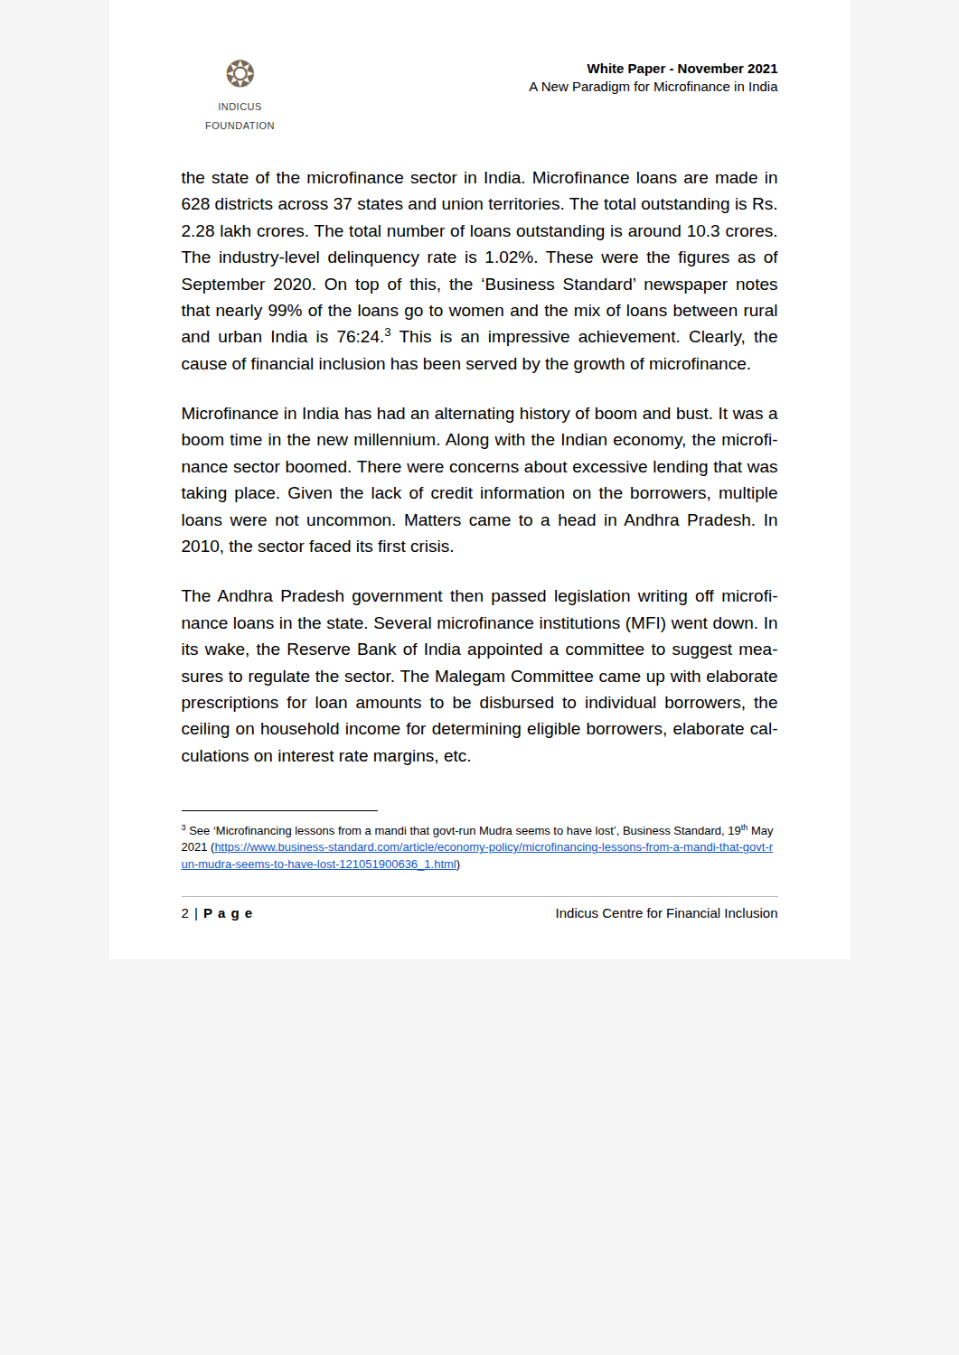❂ Indicus
Foundation
White Paper - November 2021
A New Paradigm for Microfinance in India
the state of the microfinance sector in India. Microfinance loans are made in 628 districts across 37 states and union territories. The total outstanding is Rs. 2.28 lakh crores. The total number of loans outstanding is around 10.3 crores. The industry-level delinquency rate is 1.02%. These were the figures as of September 2020. On top of this, the ‘Business Standard’ newspaper notes that nearly 99% of the loans go to women and the mix of loans between rural and urban India is 76:24.3 This is an impressive achievement. Clearly, the cause of financial inclusion has been served by the growth of microfinance.
Microfinance in India has had an alternating history of boom and bust. It was a boom time in the new millennium. Along with the Indian economy, the microfinance sector boomed. There were concerns about excessive lending that was taking place. Given the lack of credit information on the borrowers, multiple loans were not uncommon. Matters came to a head in Andhra Pradesh. In 2010, the sector faced its first crisis.
The Andhra Pradesh government then passed legislation writing off microfinance loans in the state. Several microfinance institutions (MFI) went down. In its wake, the Reserve Bank of India appointed a committee to suggest measures to regulate the sector. The Malegam Committee came up with elaborate prescriptions for loan amounts to be disbursed to individual borrowers, the ceiling on household income for determining eligible borrowers, elaborate calculations on interest rate margins, etc.
3 See ‘Microfinancing lessons from a mandi that govt-run Mudra seems to have lost’, Business Standard, 19th May 2021 (https://www.business-standard.com/article/economy-policy/microfinancing-lessons-from-a-mandi-that-govt-run-mudra-seems-to-have-lost-121051900636_1.html)
2 | P a g e
Indicus Centre for Financial Inclusion